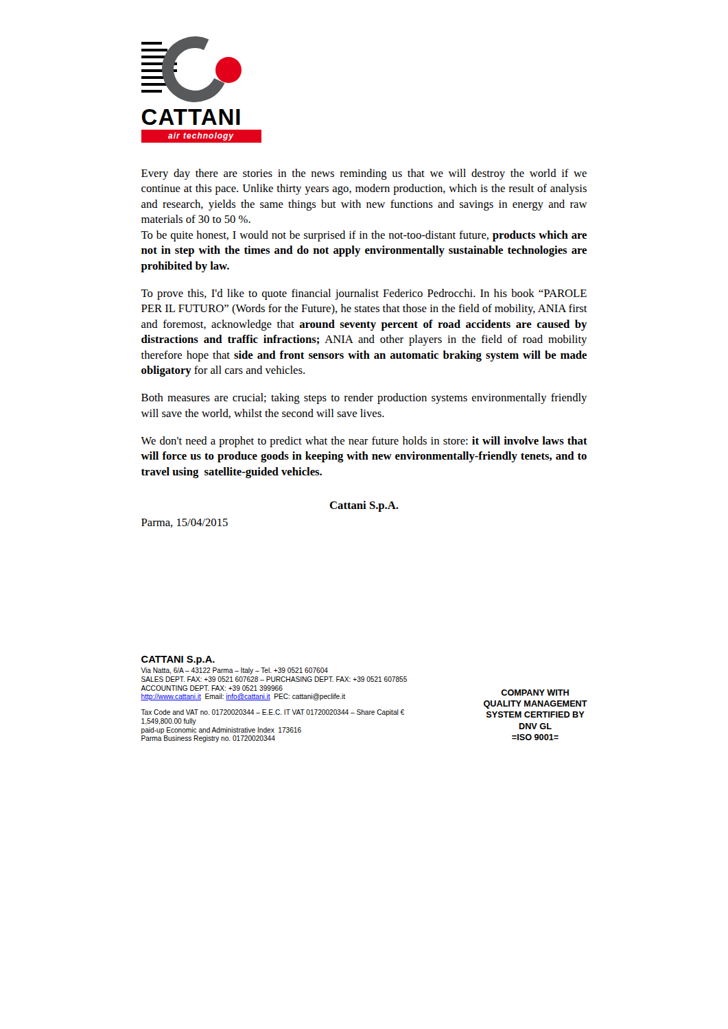CATTANI
air technology
Every day there are stories in the news reminding us that we will destroy the world if we continue at this pace. Unlike thirty years ago, modern production, which is the result of analysis and research, yields the same things but with new functions and savings in energy and raw materials of 30 to 50 %.
To be quite honest, I would not be surprised if in the not-too-distant future, products which are not in step with the times and do not apply environmentally sustainable technologies are prohibited by law.
To prove this, I'd like to quote financial journalist Federico Pedrocchi. In his book “PAROLE PER IL FUTURO” (Words for the Future), he states that those in the field of mobility, ANIA first and foremost, acknowledge that around seventy percent of road accidents are caused by distractions and traffic infractions; ANIA and other players in the field of road mobility therefore hope that side and front sensors with an automatic braking system will be made obligatory for all cars and vehicles.
Both measures are crucial; taking steps to render production systems environmentally friendly will save the world, whilst the second will save lives.
We don't need a prophet to predict what the near future holds in store: it will involve laws that will force us to produce goods in keeping with new environmentally-friendly tenets, and to travel using satellite-guided vehicles.
Cattani S.p.A.
Parma, 15/04/2015
CATTANI S.p.A.
Via Natta, 6/A – 43122 Parma – Italy – Tel. +39 0521 607604
SALES DEPT. FAX: +39 0521 607628 – PURCHASING DEPT. FAX: +39 0521 607855
ACCOUNTING DEPT. FAX: +39 0521 399966
http://www.cattani.it Email: info@cattani.it PEC: cattani@peclife.it
Tax Code and VAT no. 01720020344 – E.E.C. IT VAT 01720020344 – Share Capital € 1,549,800.00 fully
paid-up Economic and Administrative Index 173616
Parma Business Registry no. 01720020344
COMPANY WITH
QUALITY MANAGEMENT
SYSTEM CERTIFIED BY
DNV GL
=ISO 9001=